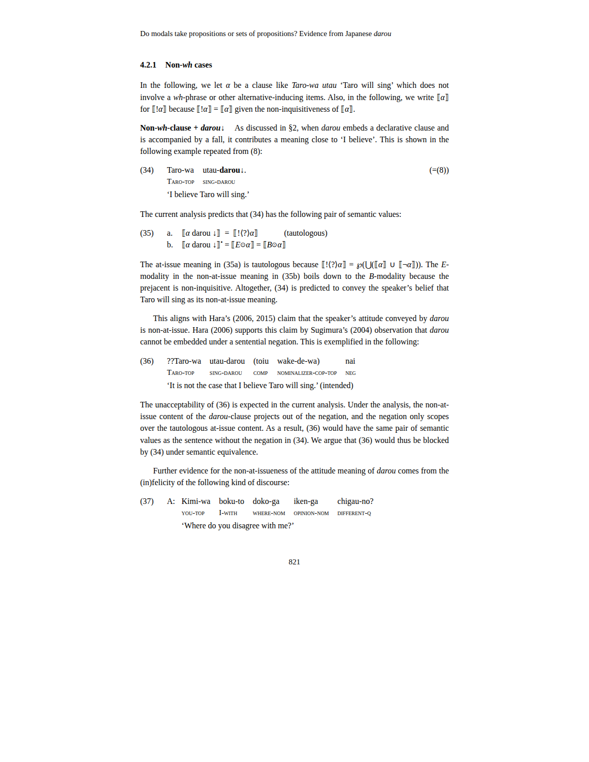Do modals take propositions or sets of propositions? Evidence from Japanese darou
4.2.1 Non-wh cases
In the following, we let α be a clause like Taro-wa utau ‘Taro will sing’ which does not involve a wh-phrase or other alternative-inducing items. Also, in the following, we write α for !α because !α = α given the non-inquisitiveness of α.
Non-wh-clause + darou↓ As discussed in §2, when darou embeds a declarative clause and is accompanied by a fall, it contributes a meaning close to ‘I believe’. This is shown in the following example repeated from (8):
(34)
(=(8))
Taro-wa Taro-top utau-darou↓. sing-darou
‘I believe Taro will sing.’
The current analysis predicts that (34) has the following pair of semantic values:
(35)
a.
α darou ↓ = !⟨?⟩α
(tautologous)
b.
α darou ↓• = E⊙α = B⊙α
The at-issue meaning in (35a) is tautologous because !⟨?⟩α = ℘(⋃( α ∪ ¬α )). The E-modality in the non-at-issue meaning in (35b) boils down to the B-modality because the prejacent is non-inquisitive. Altogether, (34) is predicted to convey the speaker’s belief that Taro will sing as its non-at-issue meaning.
This aligns with Hara’s (2006, 2015) claim that the speaker’s attitude conveyed by darou is non-at-issue. Hara (2006) supports this claim by Sugimura’s (2004) observation that darou cannot be embedded under a sentential negation. This is exemplified in the following:
(36)
??Taro-wa Taro-top utau-darou sing-darou (toiu comp wake-de-wa) nominalizer-cop-top nai neg
‘It is not the case that I believe Taro will sing.’ (intended)
The unacceptability of (36) is expected in the current analysis. Under the analysis, the non-at-issue content of the darou-clause projects out of the negation, and the negation only scopes over the tautologous at-issue content. As a result, (36) would have the same pair of semantic values as the sentence without the negation in (34). We argue that (36) would thus be blocked by (34) under semantic equivalence.
Further evidence for the non-at-issueness of the attitude meaning of darou comes from the (in)felicity of the following kind of discourse:
(37)
A:
Kimi-wa you-top boku-to I-with doko-ga where-nom iken-ga opinion-nom chigau-no?different-q
‘Where do you disagree with me?’
821